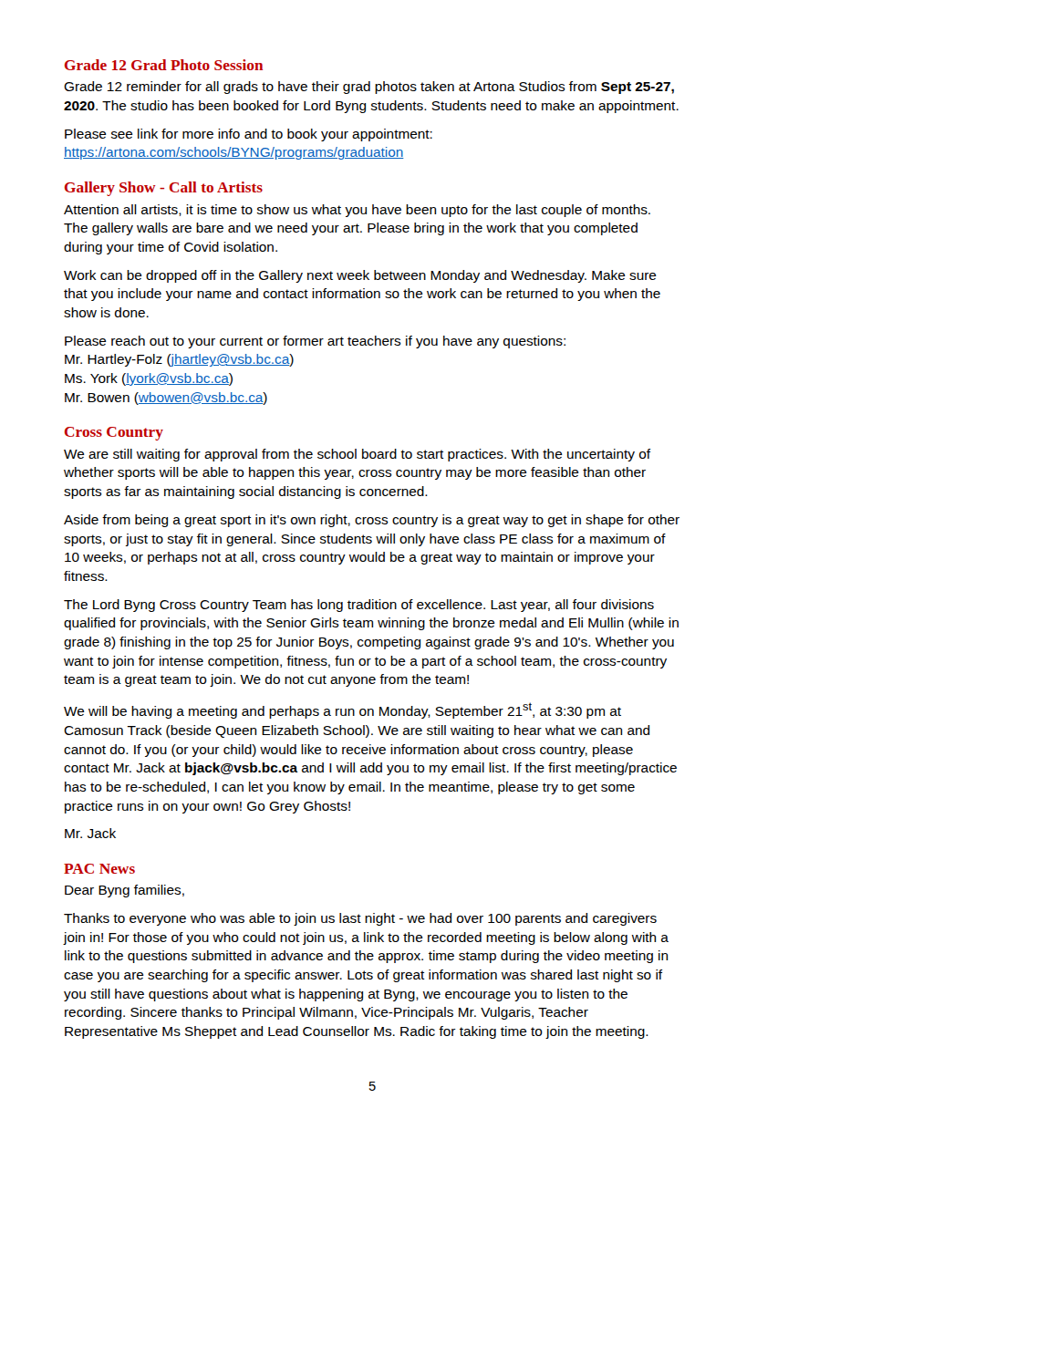Grade 12 Grad Photo Session
Grade 12 reminder for all grads to have their grad photos taken at Artona Studios from Sept 25-27, 2020. The studio has been booked for Lord Byng students. Students need to make an appointment.
Please see link for more info and to book your appointment: https://artona.com/schools/BYNG/programs/graduation
Gallery Show - Call to Artists
Attention all artists, it is time to show us what you have been upto for the last couple of months.
The gallery walls are bare and we need your art. Please bring in the work that you completed during your time of Covid isolation.
Work can be dropped off in the Gallery next week between Monday and Wednesday. Make sure that you include your name and contact information so the work can be returned to you when the show is done.
Please reach out to your current or former art teachers if you have any questions:
Mr. Hartley-Folz (jhartley@vsb.bc.ca)
Ms. York (lyork@vsb.bc.ca)
Mr. Bowen (wbowen@vsb.bc.ca)
Cross Country
We are still waiting for approval from the school board to start practices. With the uncertainty of whether sports will be able to happen this year, cross country may be more feasible than other sports as far as maintaining social distancing is concerned.
Aside from being a great sport in it's own right, cross country is a great way to get in shape for other sports, or just to stay fit in general. Since students will only have class PE class for a maximum of 10 weeks, or perhaps not at all, cross country would be a great way to maintain or improve your fitness.
The Lord Byng Cross Country Team has long tradition of excellence. Last year, all four divisions qualified for provincials, with the Senior Girls team winning the bronze medal and Eli Mullin (while in grade 8) finishing in the top 25 for Junior Boys, competing against grade 9's and 10's. Whether you want to join for intense competition, fitness, fun or to be a part of a school team, the cross-country team is a great team to join. We do not cut anyone from the team!
We will be having a meeting and perhaps a run on Monday, September 21st, at 3:30 pm at Camosun Track (beside Queen Elizabeth School). We are still waiting to hear what we can and cannot do. If you (or your child) would like to receive information about cross country, please contact Mr. Jack at bjack@vsb.bc.ca and I will add you to my email list. If the first meeting/practice has to be re-scheduled, I can let you know by email. In the meantime, please try to get some practice runs in on your own! Go Grey Ghosts!
Mr. Jack
PAC News
Dear Byng families,
Thanks to everyone who was able to join us last night - we had over 100 parents and caregivers join in! For those of you who could not join us, a link to the recorded meeting is below along with a link to the questions submitted in advance and the approx. time stamp during the video meeting in case you are searching for a specific answer. Lots of great information was shared last night so if you still have questions about what is happening at Byng, we encourage you to listen to the recording. Sincere thanks to Principal Wilmann, Vice-Principals Mr. Vulgaris, Teacher Representative Ms Sheppet and Lead Counsellor Ms. Radic for taking time to join the meeting.
5